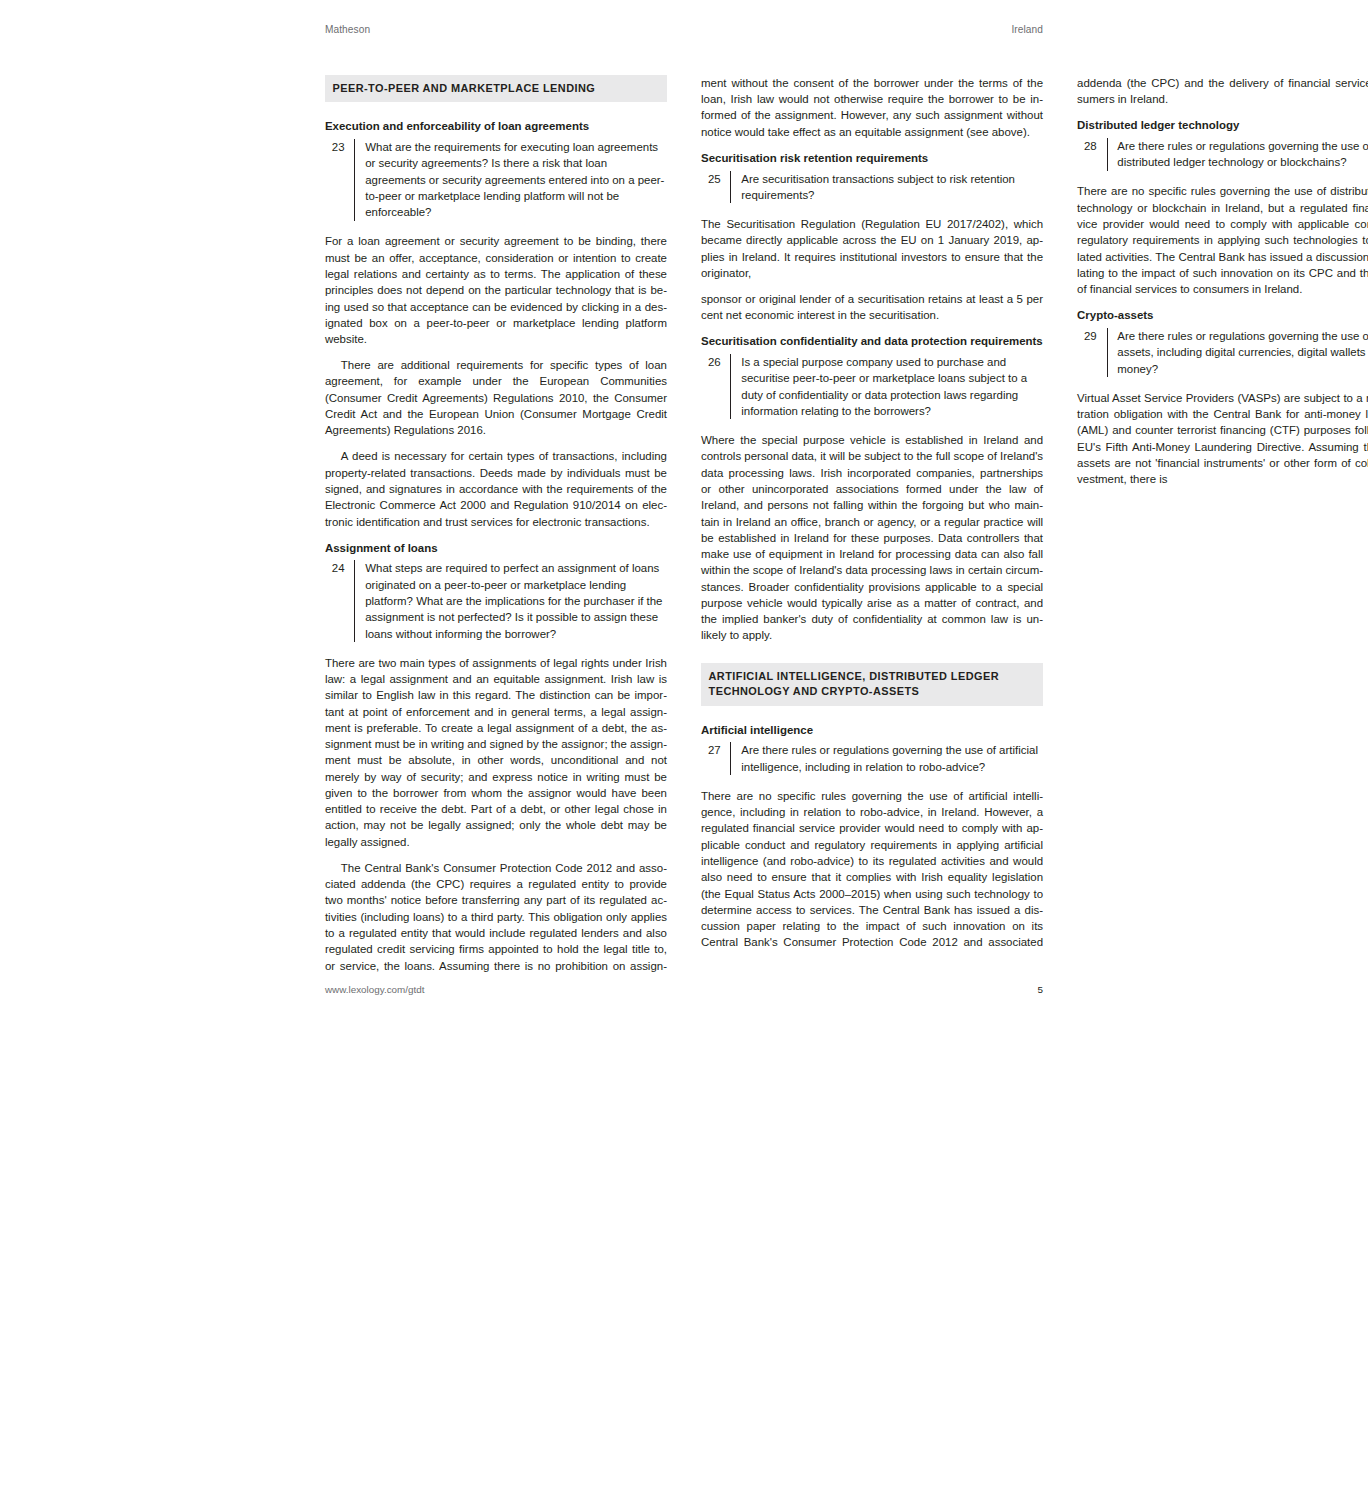Matheson Ireland
PEER-TO-PEER AND MARKETPLACE LENDING
Execution and enforceability of loan agreements
23
What are the requirements for executing loan agreements or security agreements? Is there a risk that loan agreements or security agreements entered into on a peer-to-peer or marketplace lending platform will not be enforceable?
For a loan agreement or security agreement to be binding, there must be an offer, acceptance, consideration or intention to create legal relations and certainty as to terms. The application of these principles does not depend on the particular technology that is being used so that acceptance can be evidenced by clicking in a designated box on a peer-to-peer or marketplace lending platform website.
There are additional requirements for specific types of loan agreement, for example under the European Communities (Consumer Credit Agreements) Regulations 2010, the Consumer Credit Act and the European Union (Consumer Mortgage Credit Agreements) Regulations 2016.
A deed is necessary for certain types of transactions, including property-related transactions. Deeds made by individuals must be signed, and signatures in accordance with the requirements of the Electronic Commerce Act 2000 and Regulation 910/2014 on electronic identification and trust services for electronic transactions.
Assignment of loans
24
What steps are required to perfect an assignment of loans originated on a peer-to-peer or marketplace lending platform? What are the implications for the purchaser if the assignment is not perfected? Is it possible to assign these loans without informing the borrower?
There are two main types of assignments of legal rights under Irish law: a legal assignment and an equitable assignment. Irish law is similar to English law in this regard. The distinction can be important at point of enforcement and in general terms, a legal assignment is preferable. To create a legal assignment of a debt, the assignment must be in writing and signed by the assignor; the assignment must be absolute, in other words, unconditional and not merely by way of security; and express notice in writing must be given to the borrower from whom the assignor would have been entitled to receive the debt. Part of a debt, or other legal chose in action, may not be legally assigned; only the whole debt may be legally assigned.
The Central Bank's Consumer Protection Code 2012 and associated addenda (the CPC) requires a regulated entity to provide two months' notice before transferring any part of its regulated activities (including loans) to a third party. This obligation only applies to a regulated entity that would include regulated lenders and also regulated credit servicing firms appointed to hold the legal title to, or service, the loans. Assuming there is no prohibition on assignment without the consent of the borrower under the terms of the loan, Irish law would not otherwise require the borrower to be informed of the assignment. However, any such assignment without notice would take effect as an equitable assignment (see above).
Securitisation risk retention requirements
25
Are securitisation transactions subject to risk retention requirements?
The Securitisation Regulation (Regulation EU 2017/2402), which became directly applicable across the EU on 1 January 2019, applies in Ireland. It requires institutional investors to ensure that the originator,
sponsor or original lender of a securitisation retains at least a 5 per cent net economic interest in the securitisation.
Securitisation confidentiality and data protection requirements
26
Is a special purpose company used to purchase and securitise peer-to-peer or marketplace loans subject to a duty of confidentiality or data protection laws regarding information relating to the borrowers?
Where the special purpose vehicle is established in Ireland and controls personal data, it will be subject to the full scope of Ireland's data processing laws. Irish incorporated companies, partnerships or other unincorporated associations formed under the law of Ireland, and persons not falling within the forgoing but who maintain in Ireland an office, branch or agency, or a regular practice will be established in Ireland for these purposes. Data controllers that make use of equipment in Ireland for processing data can also fall within the scope of Ireland's data processing laws in certain circumstances. Broader confidentiality provisions applicable to a special purpose vehicle would typically arise as a matter of contract, and the implied banker's duty of confidentiality at common law is unlikely to apply.
ARTIFICIAL INTELLIGENCE, DISTRIBUTED LEDGER TECHNOLOGY AND CRYPTO-ASSETS
Artificial intelligence
27
Are there rules or regulations governing the use of artificial intelligence, including in relation to robo-advice?
There are no specific rules governing the use of artificial intelligence, including in relation to robo-advice, in Ireland. However, a regulated financial service provider would need to comply with applicable conduct and regulatory requirements in applying artificial intelligence (and robo-advice) to its regulated activities and would also need to ensure that it complies with Irish equality legislation (the Equal Status Acts 2000–2015) when using such technology to determine access to services. The Central Bank has issued a discussion paper relating to the impact of such innovation on its Central Bank's Consumer Protection Code 2012 and associated addenda (the CPC) and the delivery of financial services to consumers in Ireland.
Distributed ledger technology
28
Are there rules or regulations governing the use of distributed ledger technology or blockchains?
There are no specific rules governing the use of distributed ledger technology or blockchain in Ireland, but a regulated financial service provider would need to comply with applicable conduct and regulatory requirements in applying such technologies to its regulated activities. The Central Bank has issued a discussion paper relating to the impact of such innovation on its CPC and the delivery of financial services to consumers in Ireland.
Crypto-assets
29
Are there rules or regulations governing the use of crypto-assets, including digital currencies, digital wallets and e-money?
Virtual Asset Service Providers (VASPs) are subject to a new registration obligation with the Central Bank for anti-money laundering (AML) and counter terrorist financing (CTF) purposes following the EU's Fifth Anti-Money Laundering Directive. Assuming the crypto-assets are not 'financial instruments' or other form of collective investment, there is
www.lexology.com/gtdt 5